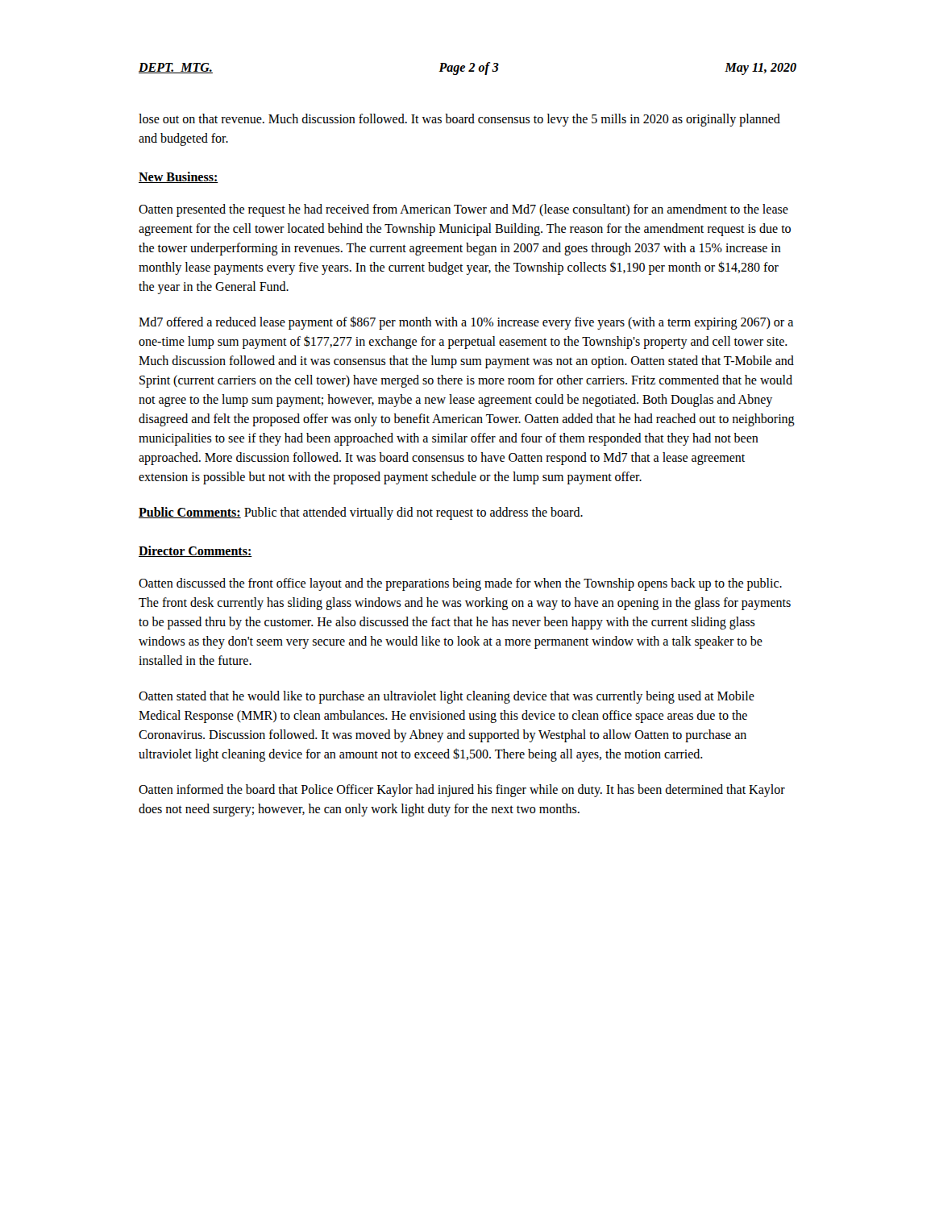DEPT. MTG. Page 2 of 3 May 11, 2020
lose out on that revenue. Much discussion followed. It was board consensus to levy the 5 mills in 2020 as originally planned and budgeted for.
New Business:
Oatten presented the request he had received from American Tower and Md7 (lease consultant) for an amendment to the lease agreement for the cell tower located behind the Township Municipal Building. The reason for the amendment request is due to the tower underperforming in revenues. The current agreement began in 2007 and goes through 2037 with a 15% increase in monthly lease payments every five years. In the current budget year, the Township collects $1,190 per month or $14,280 for the year in the General Fund.
Md7 offered a reduced lease payment of $867 per month with a 10% increase every five years (with a term expiring 2067) or a one-time lump sum payment of $177,277 in exchange for a perpetual easement to the Township's property and cell tower site. Much discussion followed and it was consensus that the lump sum payment was not an option. Oatten stated that T-Mobile and Sprint (current carriers on the cell tower) have merged so there is more room for other carriers. Fritz commented that he would not agree to the lump sum payment; however, maybe a new lease agreement could be negotiated. Both Douglas and Abney disagreed and felt the proposed offer was only to benefit American Tower. Oatten added that he had reached out to neighboring municipalities to see if they had been approached with a similar offer and four of them responded that they had not been approached. More discussion followed. It was board consensus to have Oatten respond to Md7 that a lease agreement extension is possible but not with the proposed payment schedule or the lump sum payment offer.
Public Comments: Public that attended virtually did not request to address the board.
Director Comments:
Oatten discussed the front office layout and the preparations being made for when the Township opens back up to the public. The front desk currently has sliding glass windows and he was working on a way to have an opening in the glass for payments to be passed thru by the customer. He also discussed the fact that he has never been happy with the current sliding glass windows as they don't seem very secure and he would like to look at a more permanent window with a talk speaker to be installed in the future.
Oatten stated that he would like to purchase an ultraviolet light cleaning device that was currently being used at Mobile Medical Response (MMR) to clean ambulances. He envisioned using this device to clean office space areas due to the Coronavirus. Discussion followed. It was moved by Abney and supported by Westphal to allow Oatten to purchase an ultraviolet light cleaning device for an amount not to exceed $1,500. There being all ayes, the motion carried.
Oatten informed the board that Police Officer Kaylor had injured his finger while on duty. It has been determined that Kaylor does not need surgery; however, he can only work light duty for the next two months.